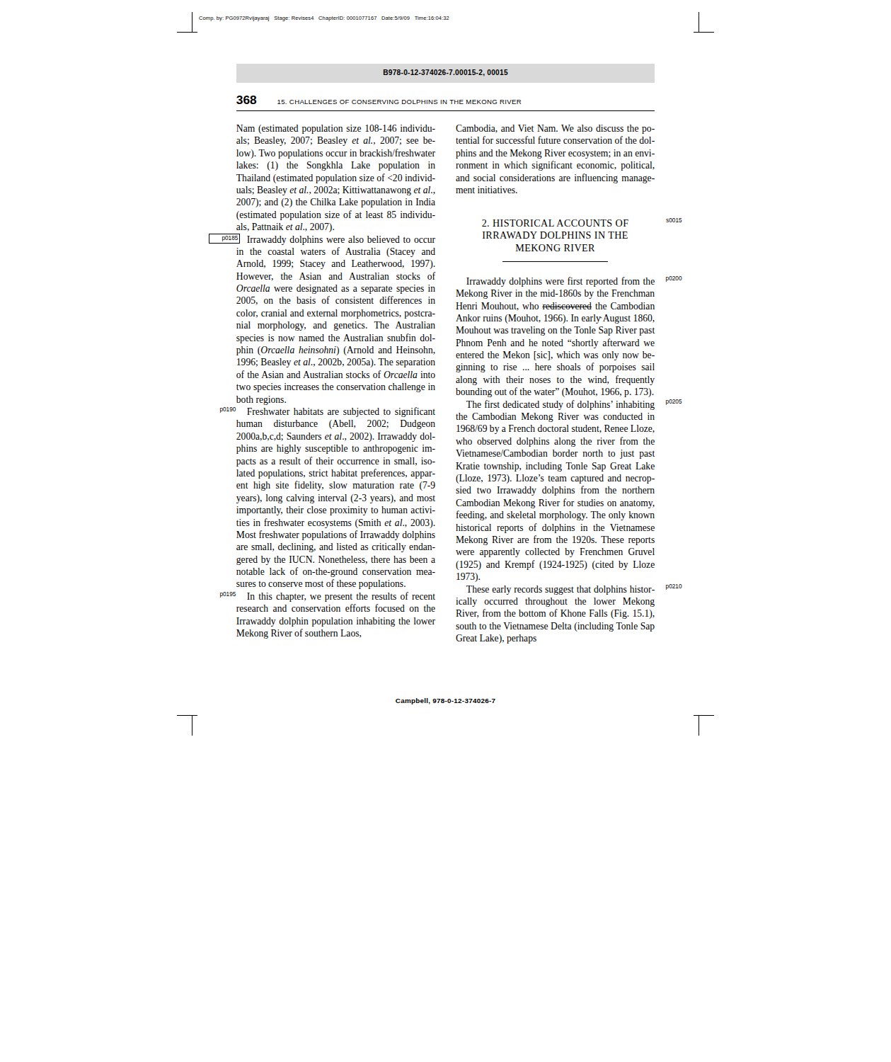Comp. by: PG0972Rvijayaraj Stage: Revises4 ChapterID: 0001077167 Date:5/9/09 Time:16:04:32
B978-0-12-374026-7.00015-2, 00015
368
15. Challenges of Conserving Dolphins in the Mekong River
Nam (estimated population size 108-146 individuals; Beasley, 2007; Beasley et al., 2007; see below). Two populations occur in brackish/freshwater lakes: (1) the Songkhla Lake population in Thailand (estimated population size of <20 individuals; Beasley et al., 2002a; Kittiwattanawong et al., 2007); and (2) the Chilka Lake population in India (estimated population size of at least 85 individuals, Pattnaik et al., 2007).
p0185 Irrawaddy dolphins were also believed to occur in the coastal waters of Australia (Stacey and Arnold, 1999; Stacey and Leatherwood, 1997). However, the Asian and Australian stocks of Orcaella were designated as a separate species in 2005, on the basis of consistent differences in color, cranial and external morphometrics, postcranial morphology, and genetics. The Australian species is now named the Australian snubfin dolphin (Orcaella heinsohni) (Arnold and Heinsohn, 1996; Beasley et al., 2002b, 2005a). The separation of the Asian and Australian stocks of Orcaella into two species increases the conservation challenge in both regions.
p0190 Freshwater habitats are subjected to significant human disturbance (Abell, 2002; Dudgeon 2000a,b,c,d; Saunders et al., 2002). Irrawaddy dolphins are highly susceptible to anthropogenic impacts as a result of their occurrence in small, isolated populations, strict habitat preferences, apparent high site fidelity, slow maturation rate (7-9 years), long calving interval (2-3 years), and most importantly, their close proximity to human activities in freshwater ecosystems (Smith et al., 2003). Most freshwater populations of Irrawaddy dolphins are small, declining, and listed as critically endangered by the IUCN. Nonetheless, there has been a notable lack of on-the-ground conservation measures to conserve most of these populations.
p0195 In this chapter, we present the results of recent research and conservation efforts focused on the Irrawaddy dolphin population inhabiting the lower Mekong River of southern Laos,
Cambodia, and Viet Nam. We also discuss the potential for successful future conservation of the dolphins and the Mekong River ecosystem; in an environment in which significant economic, political, and social considerations are influencing management initiatives.
s0015
2. Historical Accounts of
Irrawady Dolphins in the
Mekong River
p0200 Irrawaddy dolphins were first reported from the Mekong River in the mid-1860s by the Frenchman Henri Mouhout, who rediscovered the Cambodian Ankor ruins (Mouhot, 1966). In early August 1860, Mouhout was traveling on the Tonle Sap River past Phnom Penh and he noted “shortly afterward we entered the Mekon [sic], which was only now beginning to rise ... here shoals of porpoises sail along with their noses to the wind, frequently bounding out of the water” (Mouhot, 1966, p. 173).
p0205 The first dedicated study of dolphins’ inhabiting the Cambodian Mekong River was conducted in 1968/69 by a French doctoral student, Renee Lloze, who observed dolphins along the river from the Vietnamese/Cambodian border north to just past Kratie township, including Tonle Sap Great Lake (Lloze, 1973). Lloze’s team captured and necropsied two Irrawaddy dolphins from the northern Cambodian Mekong River for studies on anatomy, feeding, and skeletal morphology. The only known historical reports of dolphins in the Vietnamese Mekong River are from the 1920s. These reports were apparently collected by Frenchmen Gruvel (1925) and Krempf (1924-1925) (cited by Lloze 1973).
p0210 These early records suggest that dolphins historically occurred throughout the lower Mekong River, from the bottom of Khone Falls (Fig. 15.1), south to the Vietnamese Delta (including Tonle Sap Great Lake), perhaps
Campbell, 978-0-12-374026-7